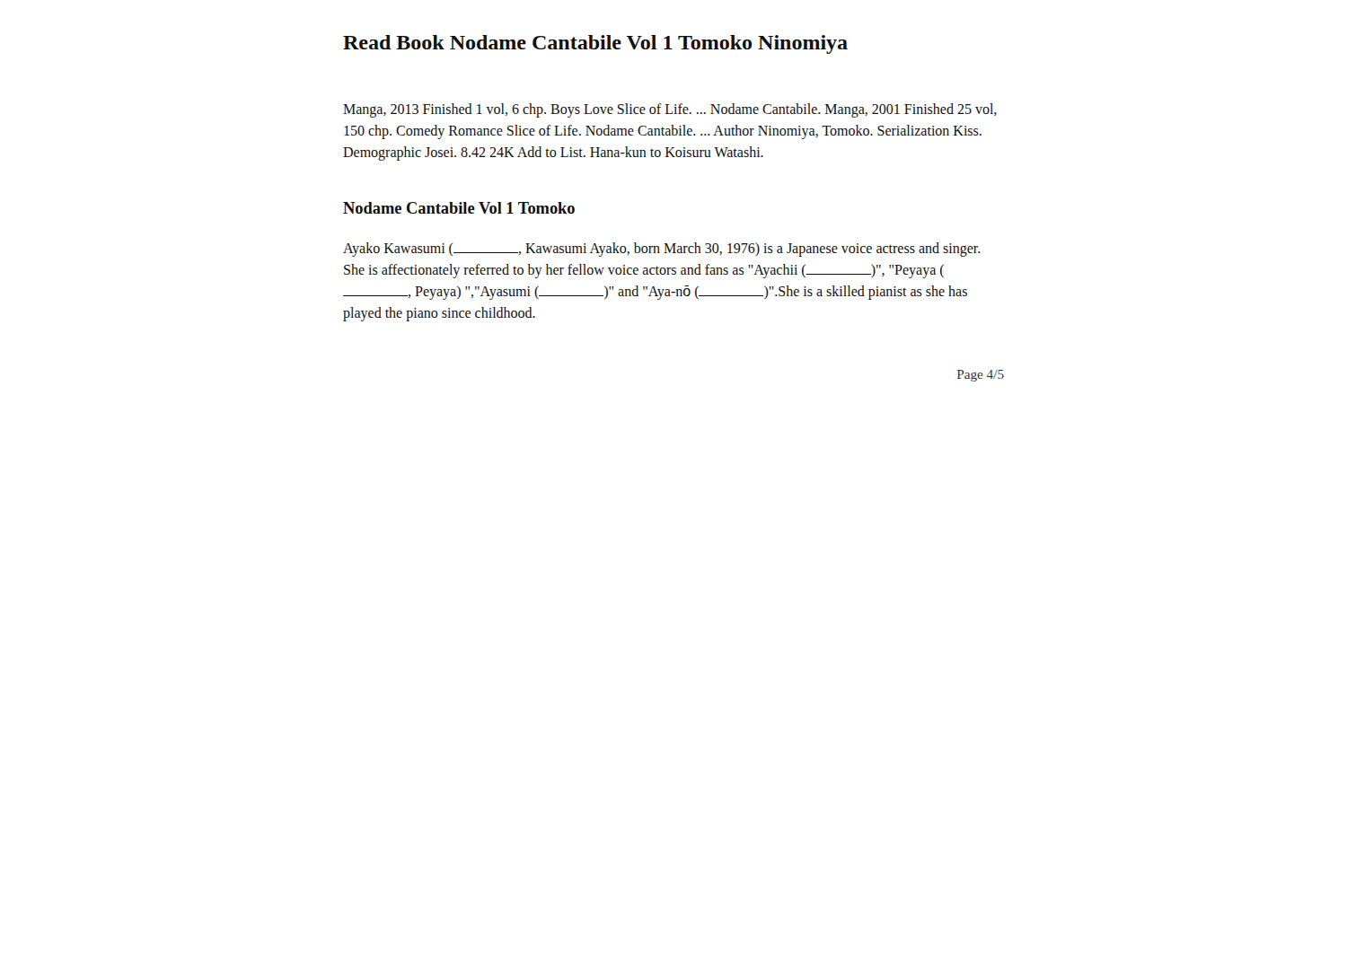Read Book Nodame Cantabile Vol 1 Tomoko Ninomiya
Manga, 2013 Finished 1 vol, 6 chp. Boys Love Slice of Life. ... Nodame Cantabile. Manga, 2001 Finished 25 vol, 150 chp. Comedy Romance Slice of Life. Nodame Cantabile. ... Author Ninomiya, Tomoko. Serialization Kiss. Demographic Josei. 8.42 24K Add to List. Hana-kun to Koisuru Watashi.
Nodame Cantabile Vol 1 Tomoko
Ayako Kawasumi ( , Kawasumi Ayako, born March 30, 1976) is a Japanese voice actress and singer. She is affectionately referred to by her fellow voice actors and fans as "Ayachii ( )", "Peyaya ( , Peyaya) ","Ayasumi ( )" and "Aya-nō ( )".She is a skilled pianist as she has played the piano since childhood.
Page 4/5